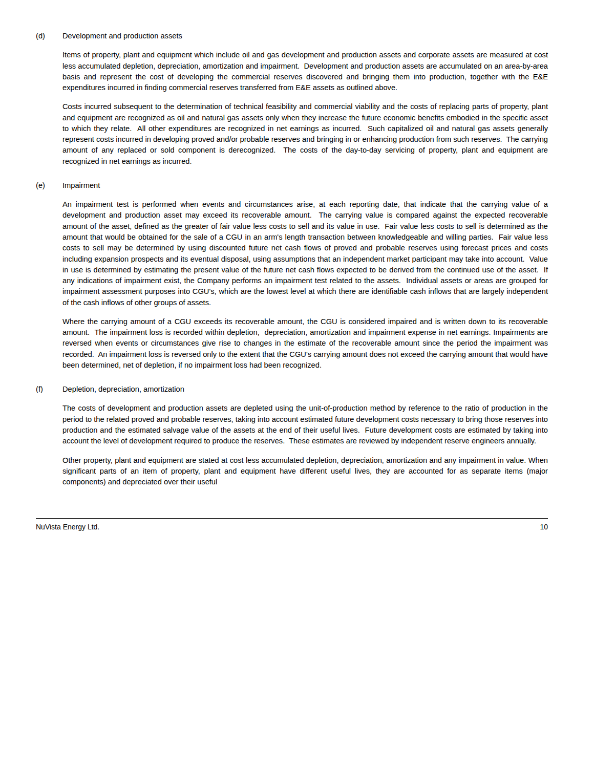(d) Development and production assets
Items of property, plant and equipment which include oil and gas development and production assets and corporate assets are measured at cost less accumulated depletion, depreciation, amortization and impairment. Development and production assets are accumulated on an area-by-area basis and represent the cost of developing the commercial reserves discovered and bringing them into production, together with the E&E expenditures incurred in finding commercial reserves transferred from E&E assets as outlined above.
Costs incurred subsequent to the determination of technical feasibility and commercial viability and the costs of replacing parts of property, plant and equipment are recognized as oil and natural gas assets only when they increase the future economic benefits embodied in the specific asset to which they relate. All other expenditures are recognized in net earnings as incurred. Such capitalized oil and natural gas assets generally represent costs incurred in developing proved and/or probable reserves and bringing in or enhancing production from such reserves. The carrying amount of any replaced or sold component is derecognized. The costs of the day-to-day servicing of property, plant and equipment are recognized in net earnings as incurred.
(e) Impairment
An impairment test is performed when events and circumstances arise, at each reporting date, that indicate that the carrying value of a development and production asset may exceed its recoverable amount. The carrying value is compared against the expected recoverable amount of the asset, defined as the greater of fair value less costs to sell and its value in use. Fair value less costs to sell is determined as the amount that would be obtained for the sale of a CGU in an arm's length transaction between knowledgeable and willing parties. Fair value less costs to sell may be determined by using discounted future net cash flows of proved and probable reserves using forecast prices and costs including expansion prospects and its eventual disposal, using assumptions that an independent market participant may take into account. Value in use is determined by estimating the present value of the future net cash flows expected to be derived from the continued use of the asset. If any indications of impairment exist, the Company performs an impairment test related to the assets. Individual assets or areas are grouped for impairment assessment purposes into CGU's, which are the lowest level at which there are identifiable cash inflows that are largely independent of the cash inflows of other groups of assets.
Where the carrying amount of a CGU exceeds its recoverable amount, the CGU is considered impaired and is written down to its recoverable amount. The impairment loss is recorded within depletion, depreciation, amortization and impairment expense in net earnings. Impairments are reversed when events or circumstances give rise to changes in the estimate of the recoverable amount since the period the impairment was recorded. An impairment loss is reversed only to the extent that the CGU's carrying amount does not exceed the carrying amount that would have been determined, net of depletion, if no impairment loss had been recognized.
(f) Depletion, depreciation, amortization
The costs of development and production assets are depleted using the unit-of-production method by reference to the ratio of production in the period to the related proved and probable reserves, taking into account estimated future development costs necessary to bring those reserves into production and the estimated salvage value of the assets at the end of their useful lives. Future development costs are estimated by taking into account the level of development required to produce the reserves. These estimates are reviewed by independent reserve engineers annually.
Other property, plant and equipment are stated at cost less accumulated depletion, depreciation, amortization and any impairment in value. When significant parts of an item of property, plant and equipment have different useful lives, they are accounted for as separate items (major components) and depreciated over their useful
NuVista Energy Ltd. 10